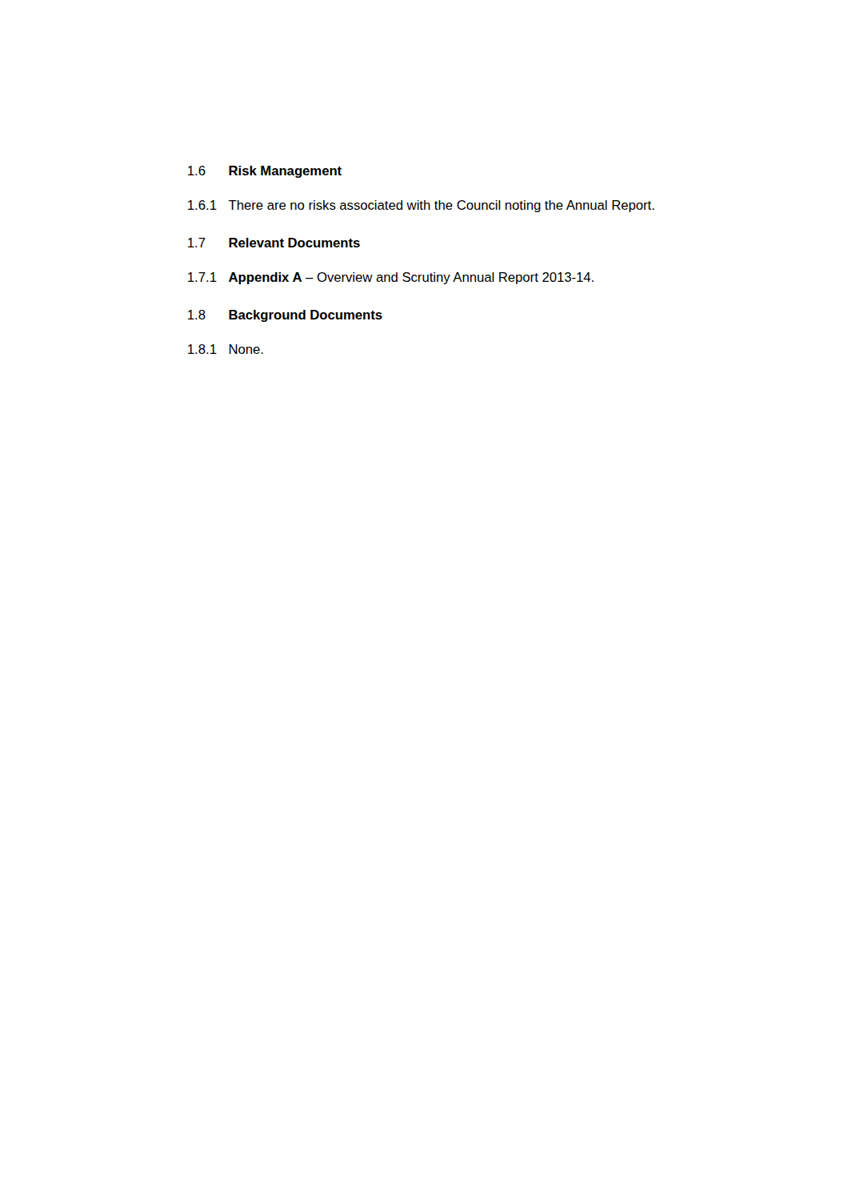1.6
Risk Management
1.6.1
There are no risks associated with the Council noting the Annual Report.
1.7
Relevant Documents
1.7.1
Appendix A – Overview and Scrutiny Annual Report 2013-14.
1.8
Background Documents
1.8.1
None.